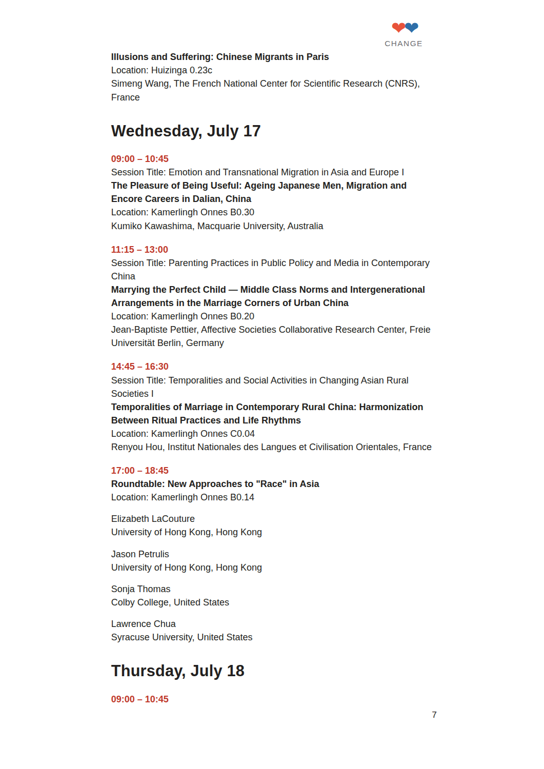❤❤
CHANGE
Illusions and Suffering: Chinese Migrants in Paris
Location: Huizinga 0.23c
Simeng Wang, The French National Center for Scientific Research (CNRS), France
Wednesday, July 17
09:00 – 10:45
Session Title: Emotion and Transnational Migration in Asia and Europe I
The Pleasure of Being Useful: Ageing Japanese Men, Migration and Encore Careers in Dalian, China
Location: Kamerlingh Onnes B0.30
Kumiko Kawashima, Macquarie University, Australia
11:15 – 13:00
Session Title: Parenting Practices in Public Policy and Media in Contemporary China
Marrying the Perfect Child — Middle Class Norms and Intergenerational Arrangements in the Marriage Corners of Urban China
Location: Kamerlingh Onnes B0.20
Jean-Baptiste Pettier, Affective Societies Collaborative Research Center, Freie Universität Berlin, Germany
14:45 – 16:30
Session Title: Temporalities and Social Activities in Changing Asian Rural Societies I
Temporalities of Marriage in Contemporary Rural China: Harmonization Between Ritual Practices and Life Rhythms
Location: Kamerlingh Onnes C0.04
Renyou Hou, Institut Nationales des Langues et Civilisation Orientales, France
17:00 – 18:45
Roundtable: New Approaches to "Race" in Asia
Location: Kamerlingh Onnes B0.14
Elizabeth LaCouture
University of Hong Kong, Hong Kong
Jason Petrulis
University of Hong Kong, Hong Kong
Sonja Thomas
Colby College, United States
Lawrence Chua
Syracuse University, United States
Thursday, July 18
09:00 – 10:45
7